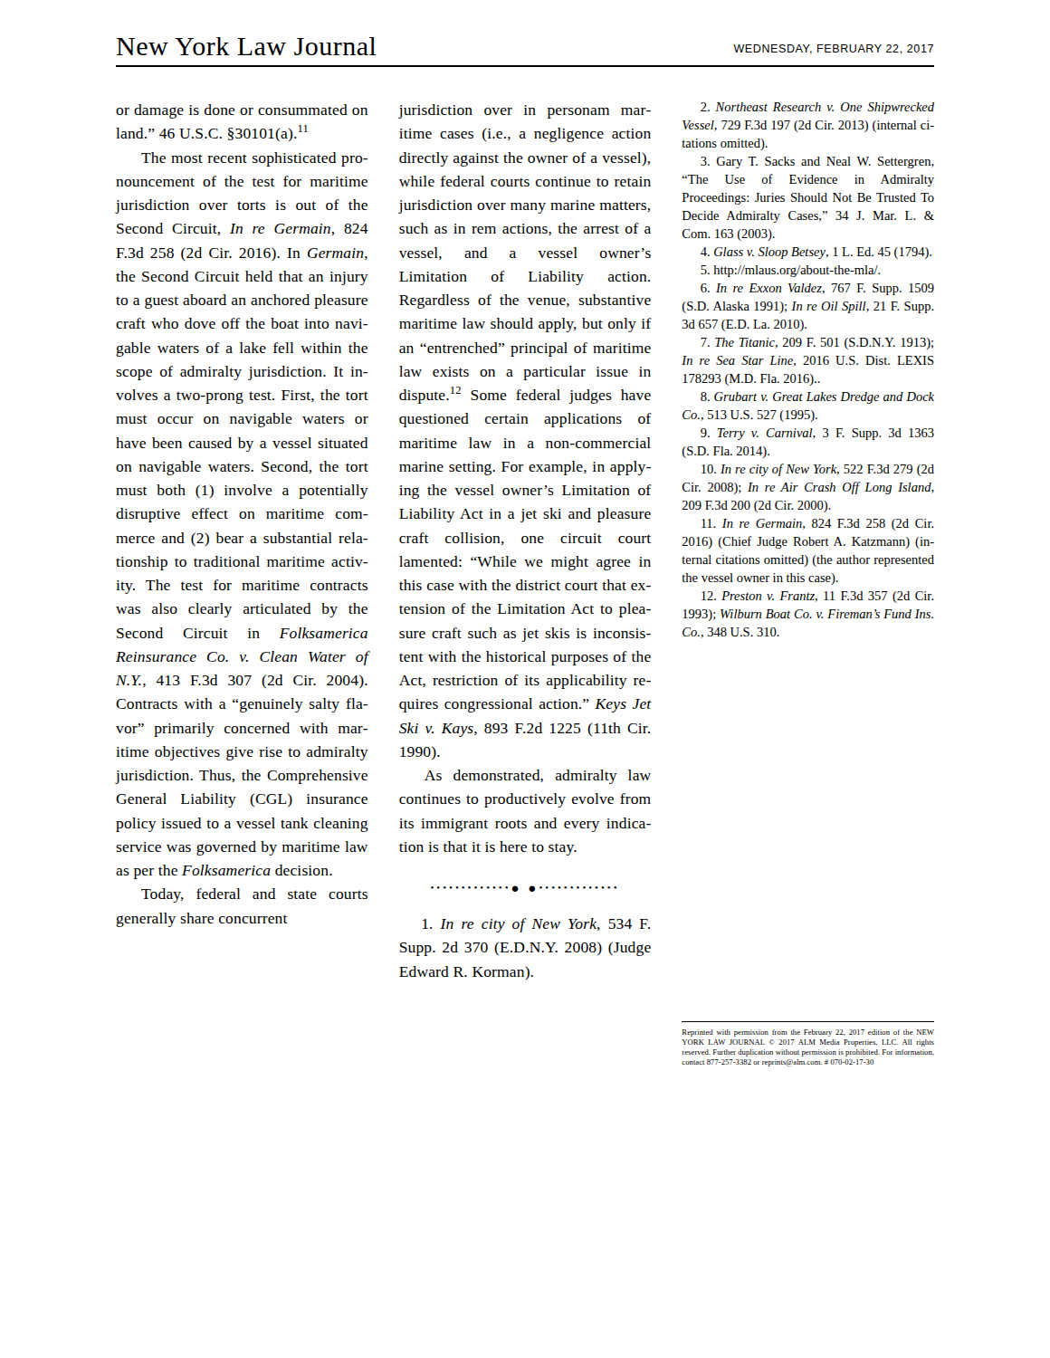New York Law Journal
WEDNESDAY, FEBRUARY 22, 2017
or damage is done or consummated on land.” 46 U.S.C. §30101(a).11
The most recent sophisticated pronouncement of the test for maritime jurisdiction over torts is out of the Second Circuit, In re Germain, 824 F.3d 258 (2d Cir. 2016). In Germain, the Second Circuit held that an injury to a guest aboard an anchored pleasure craft who dove off the boat into navigable waters of a lake fell within the scope of admiralty jurisdiction. It involves a two-prong test. First, the tort must occur on navigable waters or have been caused by a vessel situated on navigable waters. Second, the tort must both (1) involve a potentially disruptive effect on maritime commerce and (2) bear a substantial relationship to traditional maritime activity. The test for maritime contracts was also clearly articulated by the Second Circuit in Folksamerica Reinsurance Co. v. Clean Water of N.Y., 413 F.3d 307 (2d Cir. 2004). Contracts with a “genuinely salty flavor” primarily concerned with maritime objectives give rise to admiralty jurisdiction. Thus, the Comprehensive General Liability (CGL) insurance policy issued to a vessel tank cleaning service was governed by maritime law as per the Folksamerica decision.
Today, federal and state courts generally share concurrent
jurisdiction over in personam maritime cases (i.e., a negligence action directly against the owner of a vessel), while federal courts continue to retain jurisdiction over many marine matters, such as in rem actions, the arrest of a vessel, and a vessel owner’s Limitation of Liability action. Regardless of the venue, substantive maritime law should apply, but only if an “entrenched” principal of maritime law exists on a particular issue in dispute.12 Some federal judges have questioned certain applications of maritime law in a non-commercial marine setting. For example, in applying the vessel owner’s Limitation of Liability Act in a jet ski and pleasure craft collision, one circuit court lamented: “While we might agree in this case with the district court that extension of the Limitation Act to pleasure craft such as jet skis is inconsistent with the historical purposes of the Act, restriction of its applicability requires congressional action.” Keys Jet Ski v. Kays, 893 F.2d 1225 (11th Cir. 1990).
As demonstrated, admiralty law continues to productively evolve from its immigrant roots and every indication is that it is here to stay.
•••••••••••••● ●•••••••••••••
1. In re city of New York, 534 F. Supp. 2d 370 (E.D.N.Y. 2008) (Judge Edward R. Korman).
2. Northeast Research v. One Shipwrecked Vessel, 729 F.3d 197 (2d Cir. 2013) (internal citations omitted).
3. Gary T. Sacks and Neal W. Settergren, “The Use of Evidence in Admiralty Proceedings: Juries Should Not Be Trusted To Decide Admiralty Cases,” 34 J. Mar. L. & Com. 163 (2003).
4. Glass v. Sloop Betsey, 1 L. Ed. 45 (1794).
5. http://mlaus.org/about-the-mla/.
6. In re Exxon Valdez, 767 F. Supp. 1509 (S.D. Alaska 1991); In re Oil Spill, 21 F. Supp. 3d 657 (E.D. La. 2010).
7. The Titanic, 209 F. 501 (S.D.N.Y. 1913); In re Sea Star Line, 2016 U.S. Dist. LEXIS 178293 (M.D. Fla. 2016)..
8. Grubart v. Great Lakes Dredge and Dock Co., 513 U.S. 527 (1995).
9. Terry v. Carnival, 3 F. Supp. 3d 1363 (S.D. Fla. 2014).
10. In re city of New York, 522 F.3d 279 (2d Cir. 2008); In re Air Crash Off Long Island, 209 F.3d 200 (2d Cir. 2000).
11. In re Germain, 824 F.3d 258 (2d Cir. 2016) (Chief Judge Robert A. Katzmann) (internal citations omitted) (the author represented the vessel owner in this case).
12. Preston v. Frantz, 11 F.3d 357 (2d Cir. 1993); Wilburn Boat Co. v. Fireman’s Fund Ins. Co., 348 U.S. 310.
Reprinted with permission from the February 22, 2017 edition of the NEW YORK LAW JOURNAL © 2017 ALM Media Properties, LLC. All rights reserved. Further duplication without permission is prohibited. For information, contact 877-257-3382 or reprints@alm.com. # 070-02-17-30